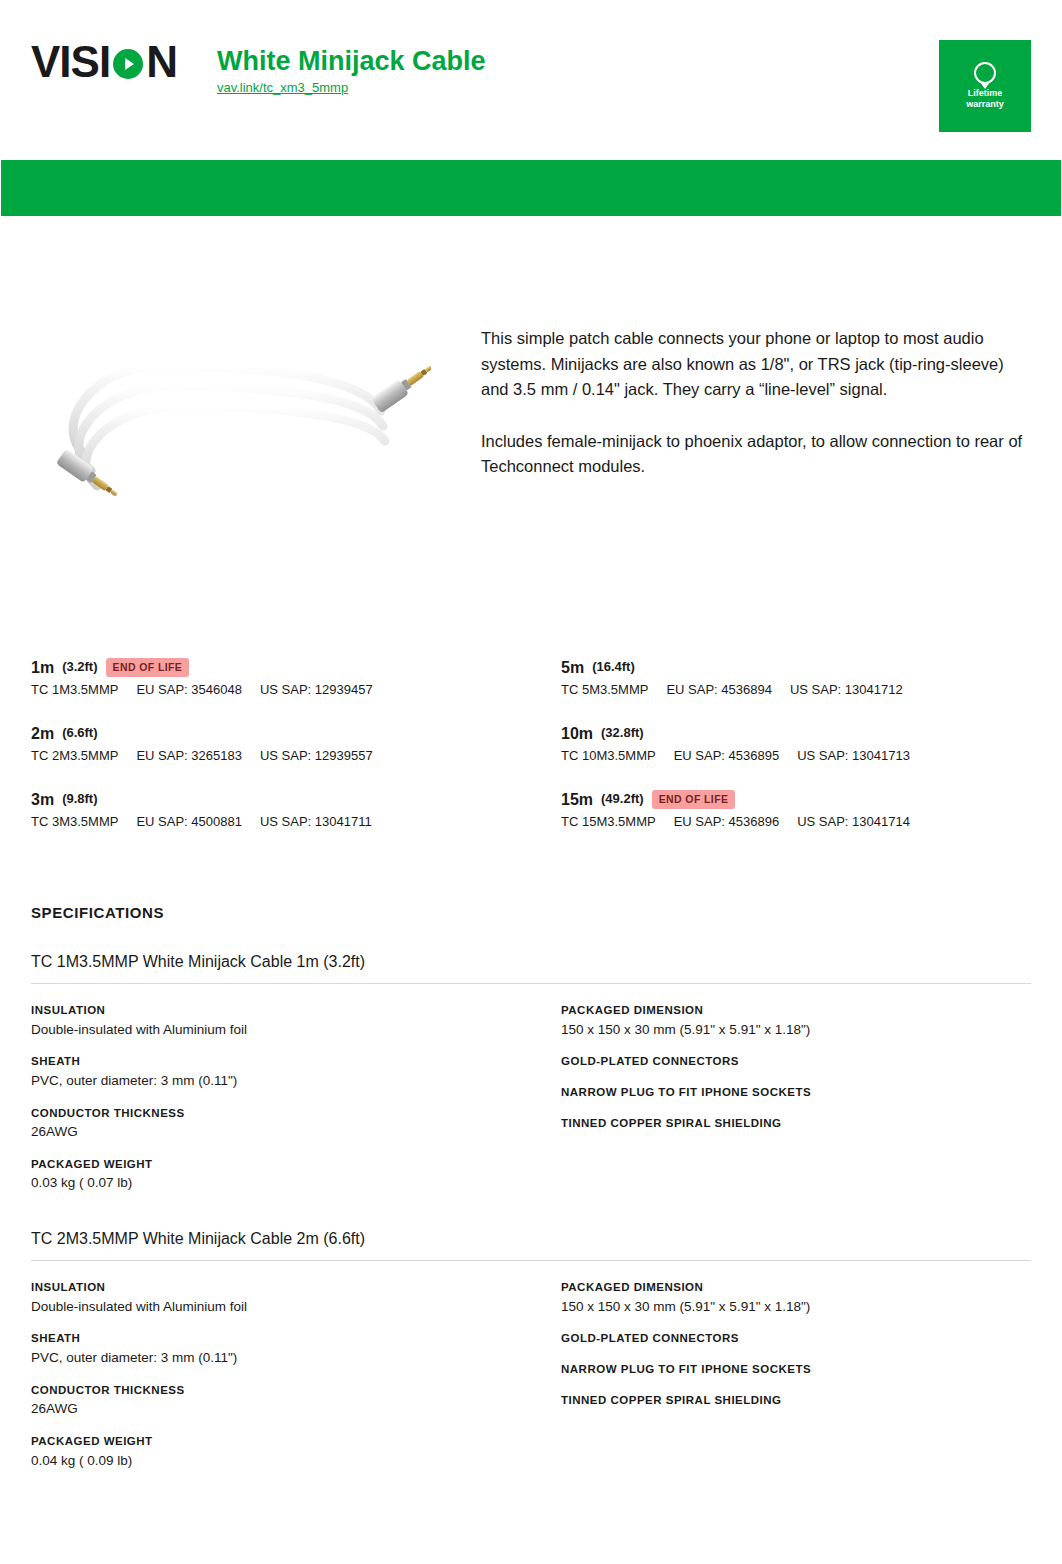VISI N
White Minijack Cable
vav.link/tc_xm3_5mmp
Lifetime
warranty
This simple patch cable connects your phone or laptop to most audio systems. Minijacks are also known as 1/8", or TRS jack (tip-ring-sleeve) and 3.5 mm / 0.14" jack. They carry a “line-level” signal.
Includes female-minijack to phoenix adaptor, to allow connection to rear of Techconnect modules.
1m (3.2ft) END OF LIFE
TC 1M3.5MMP EU SAP: 3546048 US SAP: 12939457
2m (6.6ft)
TC 2M3.5MMP EU SAP: 3265183 US SAP: 12939557
3m (9.8ft)
TC 3M3.5MMP EU SAP: 4500881 US SAP: 13041711
5m (16.4ft)
TC 5M3.5MMP EU SAP: 4536894 US SAP: 13041712
10m (32.8ft)
TC 10M3.5MMP EU SAP: 4536895 US SAP: 13041713
15m (49.2ft) END OF LIFE
TC 15M3.5MMP EU SAP: 4536896 US SAP: 13041714
SPECIFICATIONS
TC 1M3.5MMP White Minijack Cable 1m (3.2ft)
Insulation
Double-insulated with Aluminium foil
Sheath
PVC, outer diameter: 3 mm (0.11")
Conductor thickness
26AWG
Packaged weight
0.03 kg ( 0.07 lb)
Packaged dimension
150 x 150 x 30 mm (5.91" x 5.91" x 1.18")
Gold-plated connectors
Narrow plug to fit iPhone sockets
Tinned copper spiral shielding
TC 2M3.5MMP White Minijack Cable 2m (6.6ft)
Insulation
Double-insulated with Aluminium foil
Sheath
PVC, outer diameter: 3 mm (0.11")
Conductor thickness
26AWG
Packaged weight
0.04 kg ( 0.09 lb)
Packaged dimension
150 x 150 x 30 mm (5.91" x 5.91" x 1.18")
Gold-plated connectors
Narrow plug to fit iPhone sockets
Tinned copper spiral shielding